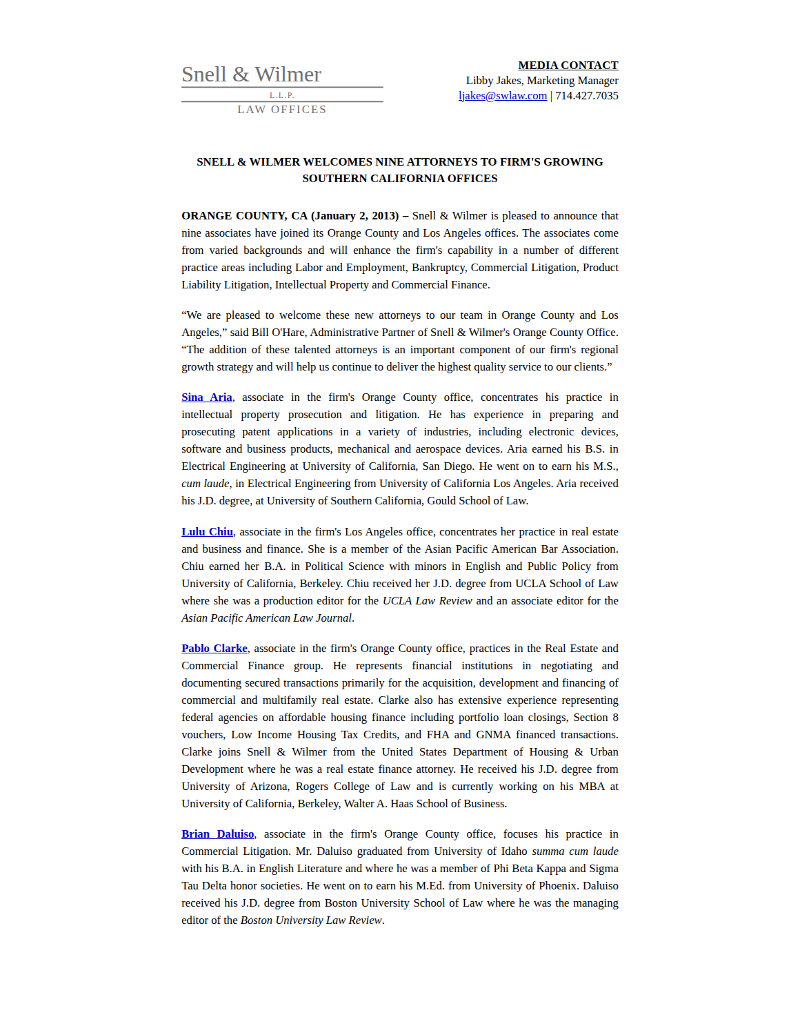Snell & Wilmer L.L.P. LAW OFFICES
MEDIA CONTACT
Libby Jakes, Marketing Manager
ljakes@swlaw.com | 714.427.7035
Snell & Wilmer Welcomes Nine Attorneys to Firm's Growing
Southern California Offices
ORANGE COUNTY, CA (January 2, 2013) – Snell & Wilmer is pleased to announce that nine associates have joined its Orange County and Los Angeles offices. The associates come from varied backgrounds and will enhance the firm's capability in a number of different practice areas including Labor and Employment, Bankruptcy, Commercial Litigation, Product Liability Litigation, Intellectual Property and Commercial Finance.
“We are pleased to welcome these new attorneys to our team in Orange County and Los Angeles,” said Bill O'Hare, Administrative Partner of Snell & Wilmer's Orange County Office. “The addition of these talented attorneys is an important component of our firm's regional growth strategy and will help us continue to deliver the highest quality service to our clients.”
Sina Aria, associate in the firm's Orange County office, concentrates his practice in intellectual property prosecution and litigation. He has experience in preparing and prosecuting patent applications in a variety of industries, including electronic devices, software and business products, mechanical and aerospace devices. Aria earned his B.S. in Electrical Engineering at University of California, San Diego. He went on to earn his M.S., cum laude, in Electrical Engineering from University of California Los Angeles. Aria received his J.D. degree, at University of Southern California, Gould School of Law.
Lulu Chiu, associate in the firm's Los Angeles office, concentrates her practice in real estate and business and finance. She is a member of the Asian Pacific American Bar Association. Chiu earned her B.A. in Political Science with minors in English and Public Policy from University of California, Berkeley. Chiu received her J.D. degree from UCLA School of Law where she was a production editor for the UCLA Law Review and an associate editor for the Asian Pacific American Law Journal.
Pablo Clarke, associate in the firm's Orange County office, practices in the Real Estate and Commercial Finance group. He represents financial institutions in negotiating and documenting secured transactions primarily for the acquisition, development and financing of commercial and multifamily real estate. Clarke also has extensive experience representing federal agencies on affordable housing finance including portfolio loan closings, Section 8 vouchers, Low Income Housing Tax Credits, and FHA and GNMA financed transactions. Clarke joins Snell & Wilmer from the United States Department of Housing & Urban Development where he was a real estate finance attorney. He received his J.D. degree from University of Arizona, Rogers College of Law and is currently working on his MBA at University of California, Berkeley, Walter A. Haas School of Business.
Brian Daluiso, associate in the firm's Orange County office, focuses his practice in Commercial Litigation. Mr. Daluiso graduated from University of Idaho summa cum laude with his B.A. in English Literature and where he was a member of Phi Beta Kappa and Sigma Tau Delta honor societies. He went on to earn his M.Ed. from University of Phoenix. Daluiso received his J.D. degree from Boston University School of Law where he was the managing editor of the Boston University Law Review.